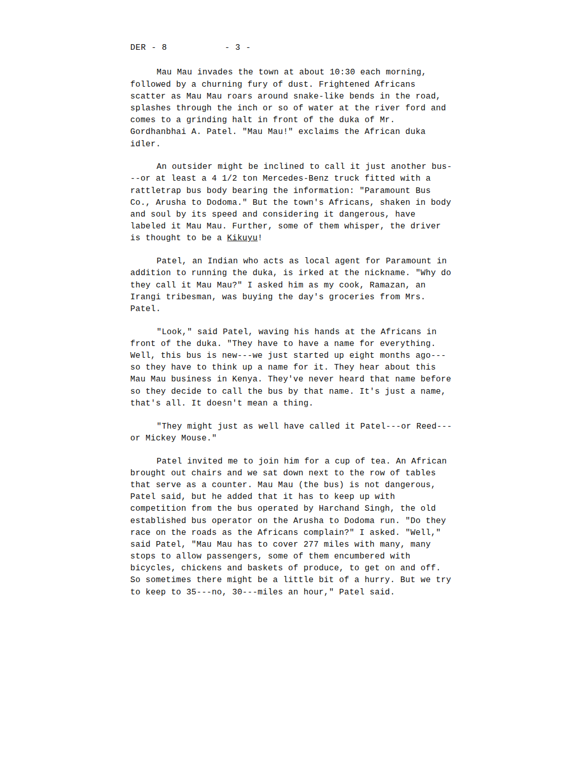DER - 8 - 3 -
Mau Mau invades the town at about 10:30 each morning, followed by a churning fury of dust. Frightened Africans scatter as Mau Mau roars around snake-like bends in the road, splashes through the inch or so of water at the river ford and comes to a grinding halt in front of the duka of Mr. Gordhanbhai A. Patel. "Mau Mau!" exclaims the African duka idler.
An outsider might be inclined to call it just another bus---or at least a 4 1/2 ton Mercedes-Benz truck fitted with a rattletrap bus body bearing the information: "Paramount Bus Co., Arusha to Dodoma." But the town's Africans, shaken in body and soul by its speed and considering it dangerous, have labeled it Mau Mau. Further, some of them whisper, the driver is thought to be a Kikuyu!
Patel, an Indian who acts as local agent for Paramount in addition to running the duka, is irked at the nickname. "Why do they call it Mau Mau?" I asked him as my cook, Ramazan, an Irangi tribesman, was buying the day's groceries from Mrs. Patel.
"Look," said Patel, waving his hands at the Africans in front of the duka. "They have to have a name for everything. Well, this bus is new---we just started up eight months ago---so they have to think up a name for it. They hear about this Mau Mau business in Kenya. They've never heard that name before so they decide to call the bus by that name. It's just a name, that's all. It doesn't mean a thing.
"They might just as well have called it Patel---or Reed---or Mickey Mouse."
Patel invited me to join him for a cup of tea. An African brought out chairs and we sat down next to the row of tables that serve as a counter. Mau Mau (the bus) is not dangerous, Patel said, but he added that it has to keep up with competition from the bus operated by Harchand Singh, the old established bus operator on the Arusha to Dodoma run. "Do they race on the roads as the Africans complain?" I asked. "Well," said Patel, "Mau Mau has to cover 277 miles with many, many stops to allow passengers, some of them encumbered with bicycles, chickens and baskets of produce, to get on and off. So sometimes there might be a little bit of a hurry. But we try to keep to 35---no, 30---miles an hour," Patel said.